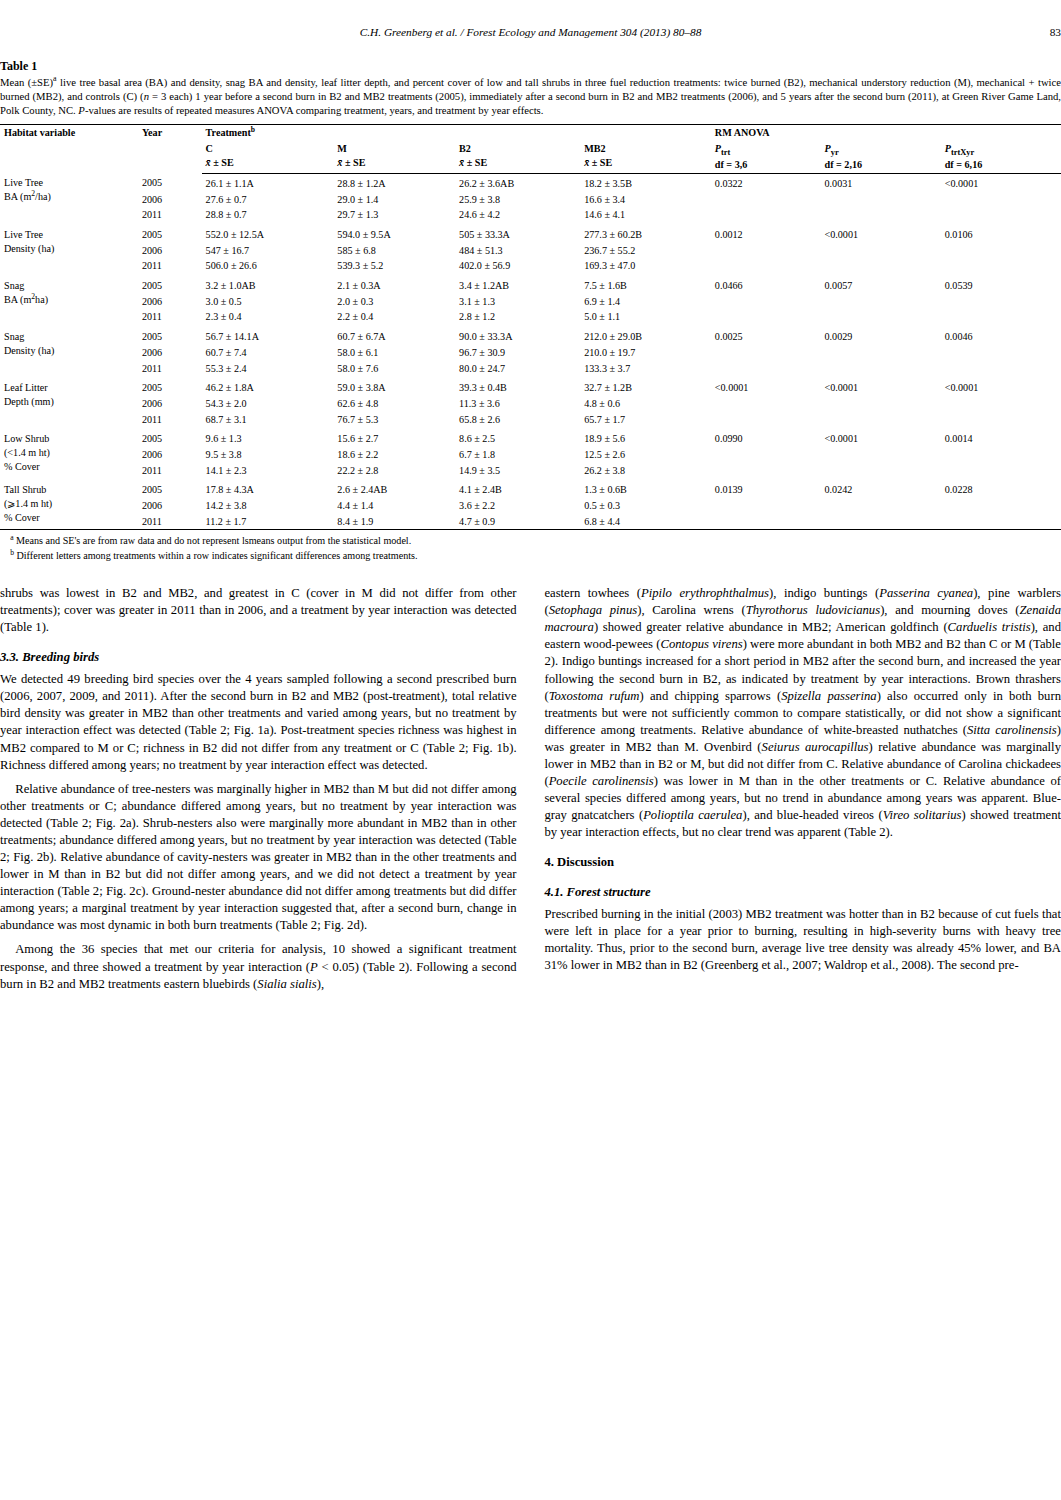C.H. Greenberg et al. / Forest Ecology and Management 304 (2013) 80–88 83
Table 1
Mean (±SE)a live tree basal area (BA) and density, snag BA and density, leaf litter depth, and percent cover of low and tall shrubs in three fuel reduction treatments: twice burned (B2), mechanical understory reduction (M), mechanical + twice burned (MB2), and controls (C) (n = 3 each) 1 year before a second burn in B2 and MB2 treatments (2005), immediately after a second burn in B2 and MB2 treatments (2006), and 5 years after the second burn (2011), at Green River Game Land, Polk County, NC. P-values are results of repeated measures ANOVA comparing treatment, years, and treatment by year effects.
| Habitat variable | Year | Treatment b | RM ANOVA |
| --- | --- | --- | --- |
| C x̄ ± SE | M x̄ ± SE | B2 x̄ ± SE | MB2 x̄ ± SE | P trt df = 3,6 | P yr df = 2,16 | P trtXyr df = 6,16 |
| Live Tree BA (m 2 /ha) | 2005 | 26.1 ± 1.1A | 28.8 ± 1.2A | 26.2 ± 3.6AB | 18.2 ± 3.5B | 0.0322 | 0.0031 | <0.0001 |
| 2006 | 27.6 ± 0.7 | 29.0 ± 1.4 | 25.9 ± 3.8 | 16.6 ± 3.4 | | | |
| 2011 | 28.8 ± 0.7 | 29.7 ± 1.3 | 24.6 ± 4.2 | 14.6 ± 4.1 | | | |
| Live Tree Density (ha) | 2005 | 552.0 ± 12.5A | 594.0 ± 9.5A | 505 ± 33.3A | 277.3 ± 60.2B | 0.0012 | <0.0001 | 0.0106 |
| 2006 | 547 ± 16.7 | 585 ± 6.8 | 484 ± 51.3 | 236.7 ± 55.2 | | | |
| 2011 | 506.0 ± 26.6 | 539.3 ± 5.2 | 402.0 ± 56.9 | 169.3 ± 47.0 | | | |
| Snag BA (m 2 ha) | 2005 | 3.2 ± 1.0AB | 2.1 ± 0.3A | 3.4 ± 1.2AB | 7.5 ± 1.6B | 0.0466 | 0.0057 | 0.0539 |
| 2006 | 3.0 ± 0.5 | 2.0 ± 0.3 | 3.1 ± 1.3 | 6.9 ± 1.4 | | | |
| 2011 | 2.3 ± 0.4 | 2.2 ± 0.4 | 2.8 ± 1.2 | 5.0 ± 1.1 | | | |
| Snag Density (ha) | 2005 | 56.7 ± 14.1A | 60.7 ± 6.7A | 90.0 ± 33.3A | 212.0 ± 29.0B | 0.0025 | 0.0029 | 0.0046 |
| 2006 | 60.7 ± 7.4 | 58.0 ± 6.1 | 96.7 ± 30.9 | 210.0 ± 19.7 | | | |
| 2011 | 55.3 ± 2.4 | 58.0 ± 7.6 | 80.0 ± 24.7 | 133.3 ± 3.7 | | | |
| Leaf Litter Depth (mm) | 2005 | 46.2 ± 1.8A | 59.0 ± 3.8A | 39.3 ± 0.4B | 32.7 ± 1.2B | <0.0001 | <0.0001 | <0.0001 |
| 2006 | 54.3 ± 2.0 | 62.6 ± 4.8 | 11.3 ± 3.6 | 4.8 ± 0.6 | | | |
| 2011 | 68.7 ± 3.1 | 76.7 ± 5.3 | 65.8 ± 2.6 | 65.7 ± 1.7 | | | |
| Low Shrub (<1.4 m ht) % Cover | 2005 | 9.6 ± 1.3 | 15.6 ± 2.7 | 8.6 ± 2.5 | 18.9 ± 5.6 | 0.0990 | <0.0001 | 0.0014 |
| 2006 | 9.5 ± 3.8 | 18.6 ± 2.2 | 6.7 ± 1.8 | 12.5 ± 2.6 | | | |
| 2011 | 14.1 ± 2.3 | 22.2 ± 2.8 | 14.9 ± 3.5 | 26.2 ± 3.8 | | | |
| Tall Shrub (⩾1.4 m ht) % Cover | 2005 | 17.8 ± 4.3A | 2.6 ± 2.4AB | 4.1 ± 2.4B | 1.3 ± 0.6B | 0.0139 | 0.0242 | 0.0228 |
| 2006 | 14.2 ± 3.8 | 4.4 ± 1.4 | 3.6 ± 2.2 | 0.5 ± 0.3 | | | |
| 2011 | 11.2 ± 1.7 | 8.4 ± 1.9 | 4.7 ± 0.9 | 6.8 ± 4.4 | | | |
a Means and SE's are from raw data and do not represent lsmeans output from the statistical model.
b Different letters among treatments within a row indicates significant differences among treatments.
shrubs was lowest in B2 and MB2, and greatest in C (cover in M did not differ from other treatments); cover was greater in 2011 than in 2006, and a treatment by year interaction was detected (Table 1).
3.3. Breeding birds
We detected 49 breeding bird species over the 4 years sampled following a second prescribed burn (2006, 2007, 2009, and 2011). After the second burn in B2 and MB2 (post-treatment), total relative bird density was greater in MB2 than other treatments and varied among years, but no treatment by year interaction effect was detected (Table 2; Fig. 1a). Post-treatment species richness was highest in MB2 compared to M or C; richness in B2 did not differ from any treatment or C (Table 2; Fig. 1b). Richness differed among years; no treatment by year interaction effect was detected.
Relative abundance of tree-nesters was marginally higher in MB2 than M but did not differ among other treatments or C; abundance differed among years, but no treatment by year interaction was detected (Table 2; Fig. 2a). Shrub-nesters also were marginally more abundant in MB2 than in other treatments; abundance differed among years, but no treatment by year interaction was detected (Table 2; Fig. 2b). Relative abundance of cavity-nesters was greater in MB2 than in the other treatments and lower in M than in B2 but did not differ among years, and we did not detect a treatment by year interaction (Table 2; Fig. 2c). Ground-nester abundance did not differ among treatments but did differ among years; a marginal treatment by year interaction suggested that, after a second burn, change in abundance was most dynamic in both burn treatments (Table 2; Fig. 2d).
Among the 36 species that met our criteria for analysis, 10 showed a significant treatment response, and three showed a treatment by year interaction (P < 0.05) (Table 2). Following a second burn in B2 and MB2 treatments eastern bluebirds (Sialia sialis),
eastern towhees (Pipilo erythrophthalmus), indigo buntings (Passerina cyanea), pine warblers (Setophaga pinus), Carolina wrens (Thyrothorus ludovicianus), and mourning doves (Zenaida macroura) showed greater relative abundance in MB2; American goldfinch (Carduelis tristis), and eastern wood-pewees (Contopus virens) were more abundant in both MB2 and B2 than C or M (Table 2). Indigo buntings increased for a short period in MB2 after the second burn, and increased the year following the second burn in B2, as indicated by treatment by year interactions. Brown thrashers (Toxostoma rufum) and chipping sparrows (Spizella passerina) also occurred only in both burn treatments but were not sufficiently common to compare statistically, or did not show a significant difference among treatments. Relative abundance of white-breasted nuthatches (Sitta carolinensis) was greater in MB2 than M. Ovenbird (Seiurus aurocapillus) relative abundance was marginally lower in MB2 than in B2 or M, but did not differ from C. Relative abundance of Carolina chickadees (Poecile carolinensis) was lower in M than in the other treatments or C. Relative abundance of several species differed among years, but no trend in abundance among years was apparent. Blue-gray gnatcatchers (Polioptila caerulea), and blue-headed vireos (Vireo solitarius) showed treatment by year interaction effects, but no clear trend was apparent (Table 2).
4. Discussion
4.1. Forest structure
Prescribed burning in the initial (2003) MB2 treatment was hotter than in B2 because of cut fuels that were left in place for a year prior to burning, resulting in high-severity burns with heavy tree mortality. Thus, prior to the second burn, average live tree density was already 45% lower, and BA 31% lower in MB2 than in B2 (Greenberg et al., 2007; Waldrop et al., 2008). The second pre-